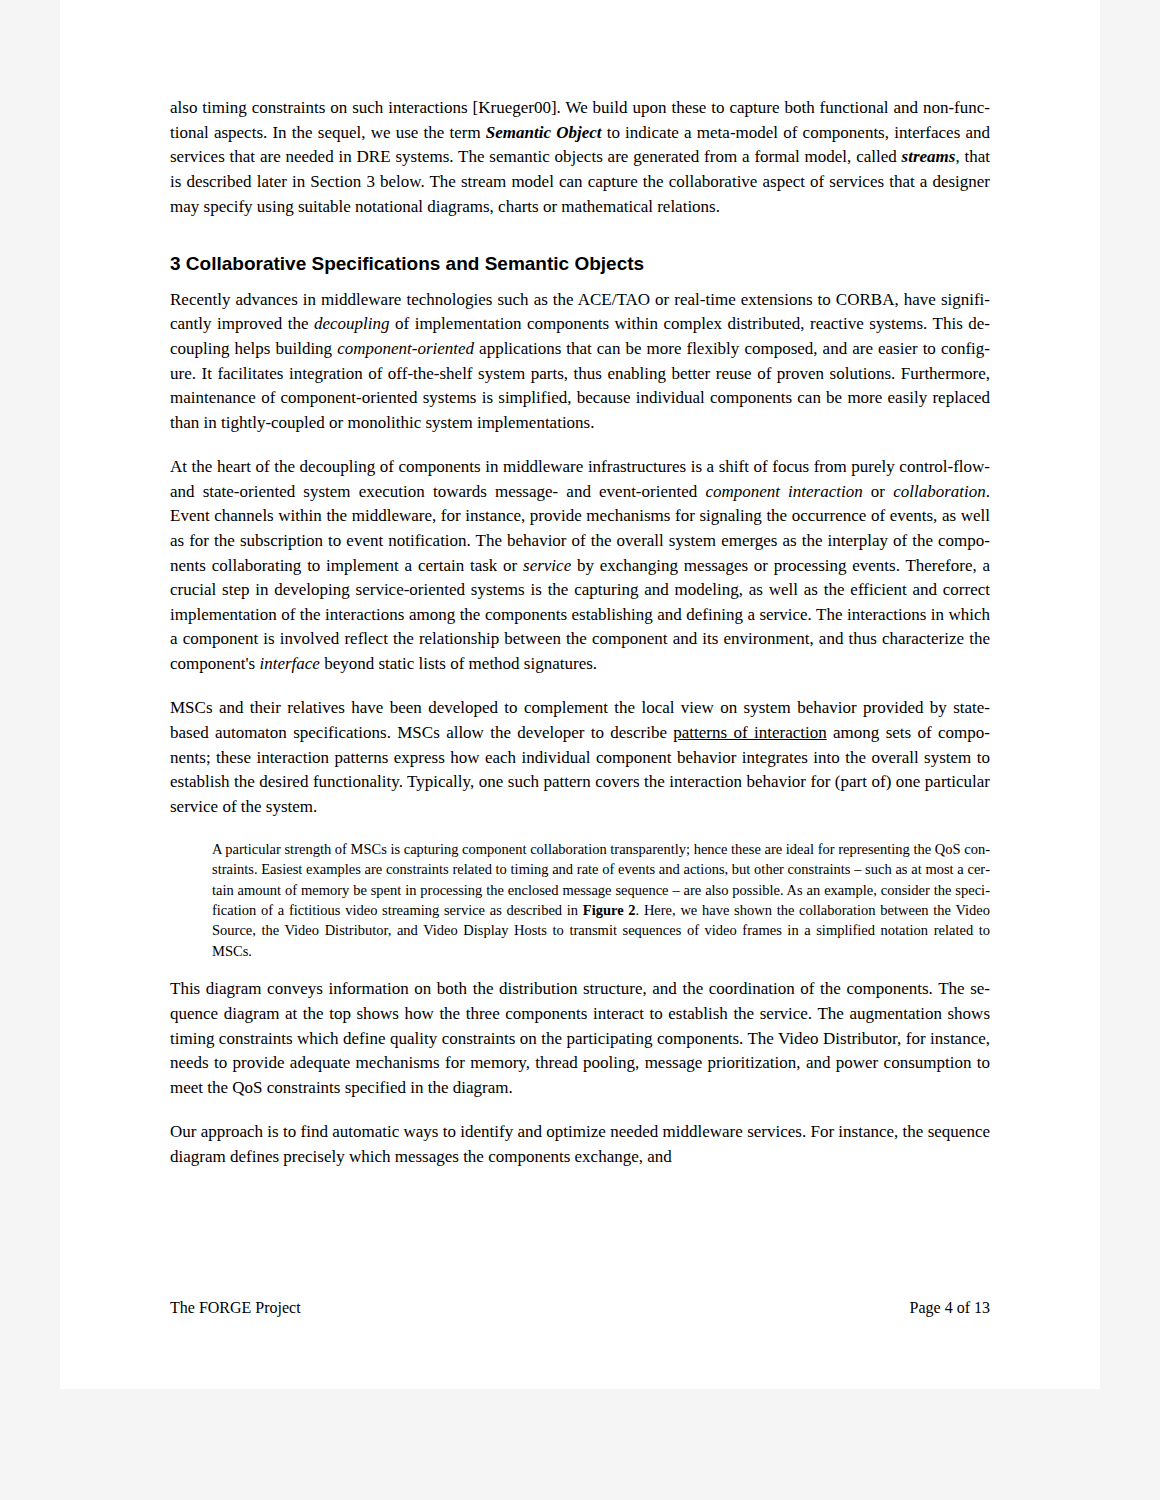also timing constraints on such interactions [Krueger00]. We build upon these to capture both functional and non-functional aspects. In the sequel, we use the term Semantic Object to indicate a meta-model of components, interfaces and services that are needed in DRE systems. The semantic objects are generated from a formal model, called streams, that is described later in Section 3 below. The stream model can capture the collaborative aspect of services that a designer may specify using suitable notational diagrams, charts or mathematical relations.
3 Collaborative Specifications and Semantic Objects
Recently advances in middleware technologies such as the ACE/TAO or real-time extensions to CORBA, have significantly improved the decoupling of implementation components within complex distributed, reactive systems. This decoupling helps building component-oriented applications that can be more flexibly composed, and are easier to configure. It facilitates integration of off-the-shelf system parts, thus enabling better reuse of proven solutions. Furthermore, maintenance of component-oriented systems is simplified, because individual components can be more easily replaced than in tightly-coupled or monolithic system implementations.
At the heart of the decoupling of components in middleware infrastructures is a shift of focus from purely control-flow- and state-oriented system execution towards message- and event-oriented component interaction or collaboration. Event channels within the middleware, for instance, provide mechanisms for signaling the occurrence of events, as well as for the subscription to event notification. The behavior of the overall system emerges as the interplay of the components collaborating to implement a certain task or service by exchanging messages or processing events. Therefore, a crucial step in developing service-oriented systems is the capturing and modeling, as well as the efficient and correct implementation of the interactions among the components establishing and defining a service. The interactions in which a component is involved reflect the relationship between the component and its environment, and thus characterize the component's interface beyond static lists of method signatures.
MSCs and their relatives have been developed to complement the local view on system behavior provided by state-based automaton specifications. MSCs allow the developer to describe patterns of interaction among sets of components; these interaction patterns express how each individual component behavior integrates into the overall system to establish the desired functionality. Typically, one such pattern covers the interaction behavior for (part of) one particular service of the system.
A particular strength of MSCs is capturing component collaboration transparently; hence these are ideal for representing the QoS constraints. Easiest examples are constraints related to timing and rate of events and actions, but other constraints – such as at most a certain amount of memory be spent in processing the enclosed message sequence – are also possible. As an example, consider the specification of a fictitious video streaming service as described in Figure 2. Here, we have shown the collaboration between the Video Source, the Video Distributor, and Video Display Hosts to transmit sequences of video frames in a simplified notation related to MSCs.
This diagram conveys information on both the distribution structure, and the coordination of the components. The sequence diagram at the top shows how the three components interact to establish the service. The augmentation shows timing constraints which define quality constraints on the participating components. The Video Distributor, for instance, needs to provide adequate mechanisms for memory, thread pooling, message prioritization, and power consumption to meet the QoS constraints specified in the diagram.
Our approach is to find automatic ways to identify and optimize needed middleware services. For instance, the sequence diagram defines precisely which messages the components exchange, and
The FORGE Project Page 4 of 13